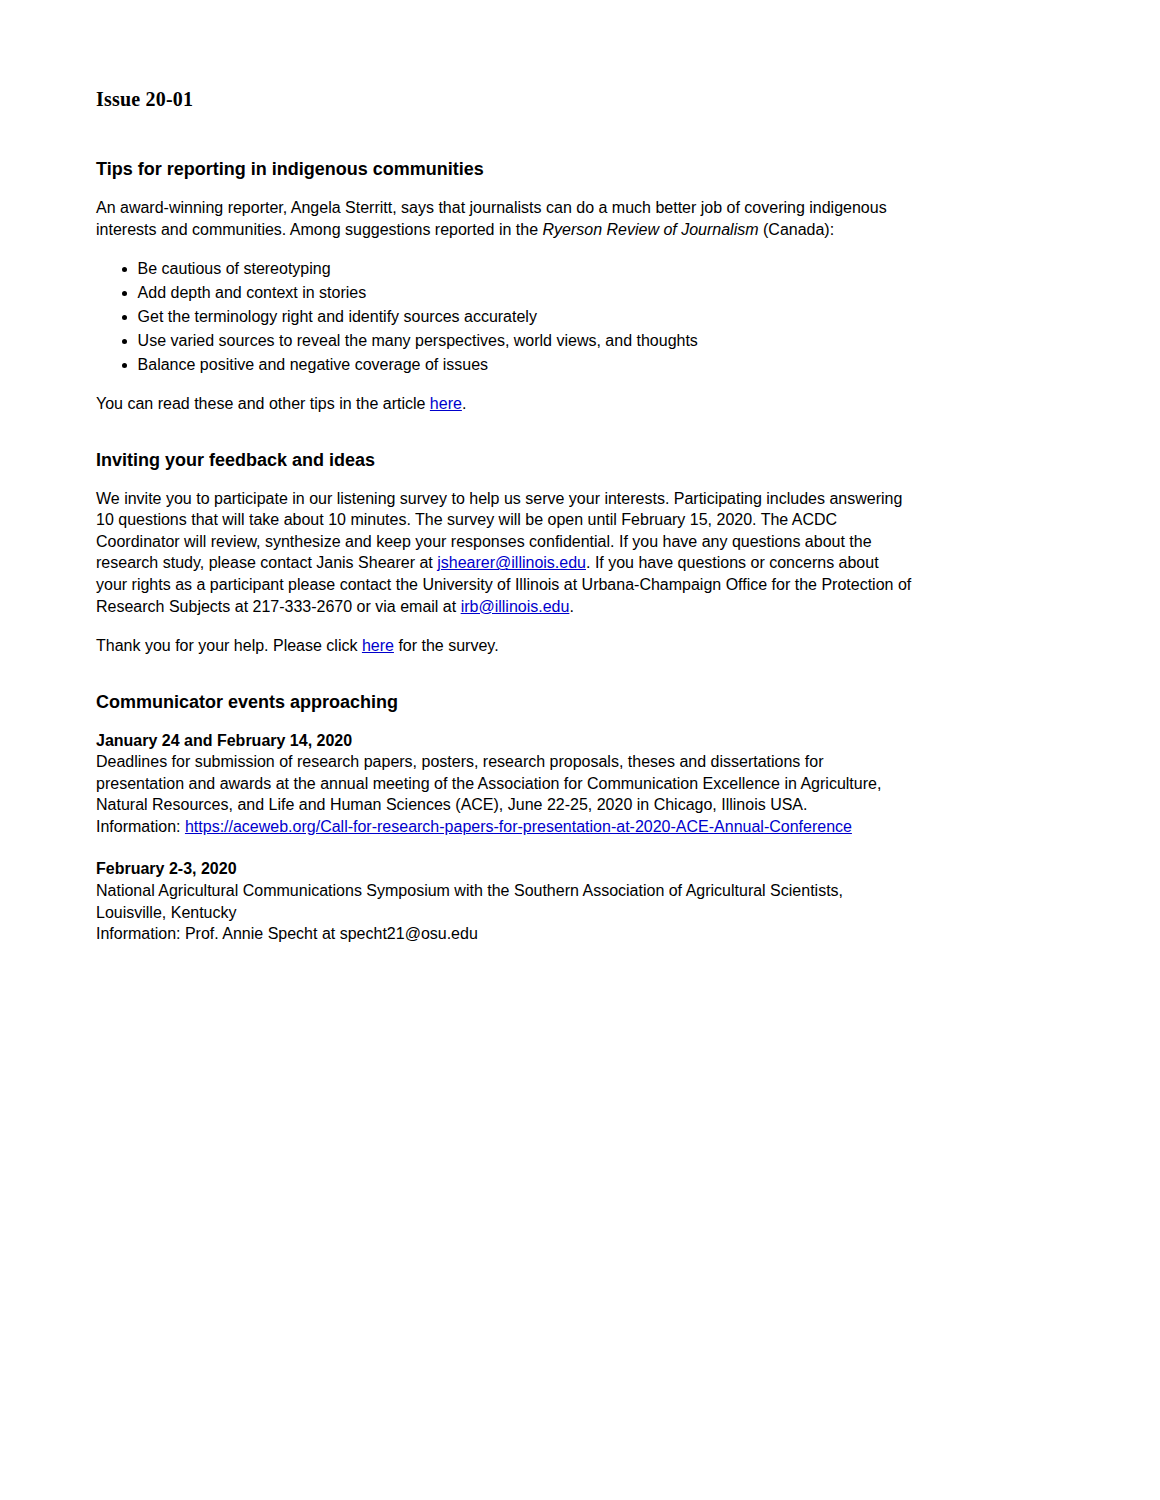Issue 20-01
Tips for reporting in indigenous communities
An award-winning reporter, Angela Sterritt, says that journalists can do a much better job of covering indigenous interests and communities. Among suggestions reported in the Ryerson Review of Journalism (Canada):
Be cautious of stereotyping
Add depth and context in stories
Get the terminology right and identify sources accurately
Use varied sources to reveal the many perspectives, world views, and thoughts
Balance positive and negative coverage of issues
You can read these and other tips in the article here.
Inviting your feedback and ideas
We invite you to participate in our listening survey to help us serve your interests. Participating includes answering 10 questions that will take about 10 minutes. The survey will be open until February 15, 2020. The ACDC Coordinator will review, synthesize and keep your responses confidential. If you have any questions about the research study, please contact Janis Shearer at jshearer@illinois.edu. If you have questions or concerns about your rights as a participant please contact the University of Illinois at Urbana-Champaign Office for the Protection of Research Subjects at 217-333-2670 or via email at irb@illinois.edu.
Thank you for your help. Please click here for the survey.
Communicator events approaching
January 24 and February 14, 2020 Deadlines for submission of research papers, posters, research proposals, theses and dissertations for presentation and awards at the annual meeting of the Association for Communication Excellence in Agriculture, Natural Resources, and Life and Human Sciences (ACE), June 22-25, 2020 in Chicago, Illinois USA. Information: https://aceweb.org/Call-for-research-papers-for-presentation-at-2020-ACE-Annual-Conference
February 2-3, 2020 National Agricultural Communications Symposium with the Southern Association of Agricultural Scientists, Louisville, Kentucky Information: Prof. Annie Specht at specht21@osu.edu